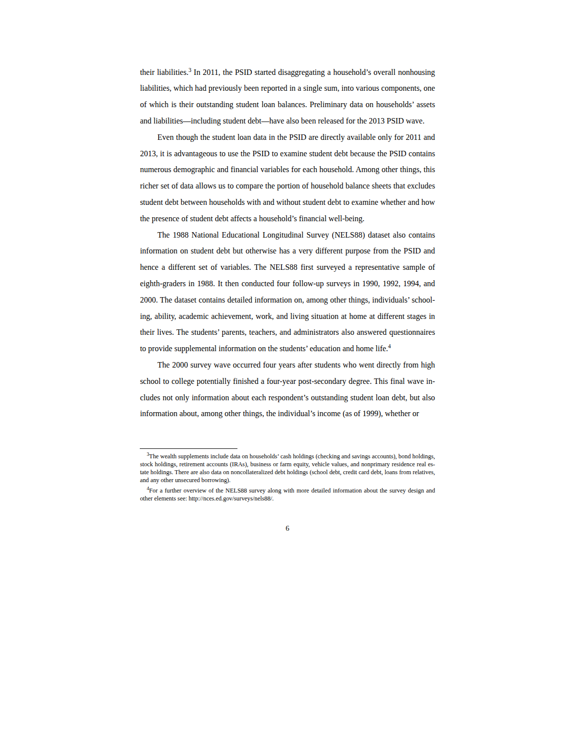their liabilities.3 In 2011, the PSID started disaggregating a household’s overall nonhousing liabilities, which had previously been reported in a single sum, into various components, one of which is their outstanding student loan balances. Preliminary data on households’ assets and liabilities—including student debt—have also been released for the 2013 PSID wave.
Even though the student loan data in the PSID are directly available only for 2011 and 2013, it is advantageous to use the PSID to examine student debt because the PSID contains numerous demographic and financial variables for each household. Among other things, this richer set of data allows us to compare the portion of household balance sheets that excludes student debt between households with and without student debt to examine whether and how the presence of student debt affects a household’s financial well-being.
The 1988 National Educational Longitudinal Survey (NELS88) dataset also contains information on student debt but otherwise has a very different purpose from the PSID and hence a different set of variables. The NELS88 first surveyed a representative sample of eighth-graders in 1988. It then conducted four follow-up surveys in 1990, 1992, 1994, and 2000. The dataset contains detailed information on, among other things, individuals’ schooling, ability, academic achievement, work, and living situation at home at different stages in their lives. The students’ parents, teachers, and administrators also answered questionnaires to provide supplemental information on the students’ education and home life.4
The 2000 survey wave occurred four years after students who went directly from high school to college potentially finished a four-year post-secondary degree. This final wave includes not only information about each respondent’s outstanding student loan debt, but also information about, among other things, the individual’s income (as of 1999), whether or
3The wealth supplements include data on households’ cash holdings (checking and savings accounts), bond holdings, stock holdings, retirement accounts (IRAs), business or farm equity, vehicle values, and nonprimary residence real estate holdings. There are also data on noncollateralized debt holdings (school debt, credit card debt, loans from relatives, and any other unsecured borrowing).
4For a further overview of the NELS88 survey along with more detailed information about the survey design and other elements see: http://nces.ed.gov/surveys/nels88/.
6